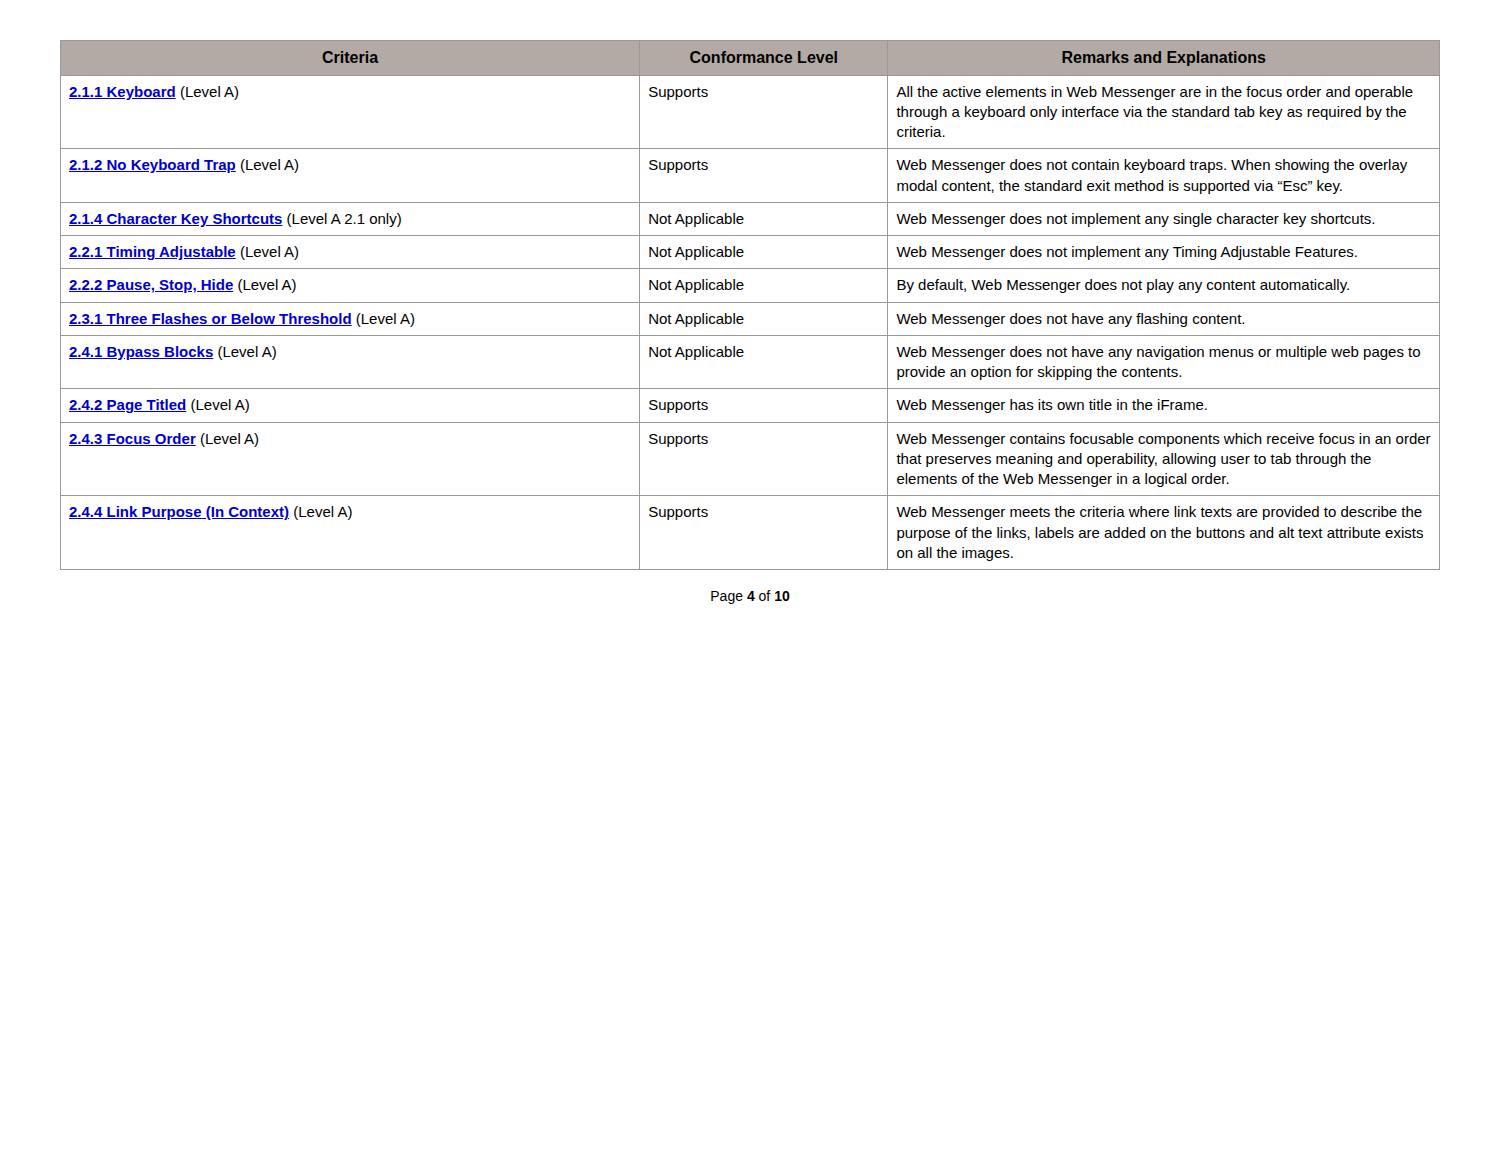| Criteria | Conformance Level | Remarks and Explanations |
| --- | --- | --- |
| 2.1.1 Keyboard (Level A) | Supports | All the active elements in Web Messenger are in the focus order and operable through a keyboard only interface via the standard tab key as required by the criteria. |
| 2.1.2 No Keyboard Trap (Level A) | Supports | Web Messenger does not contain keyboard traps. When showing the overlay modal content, the standard exit method is supported via “Esc” key. |
| 2.1.4 Character Key Shortcuts (Level A 2.1 only) | Not Applicable | Web Messenger does not implement any single character key shortcuts. |
| 2.2.1 Timing Adjustable (Level A) | Not Applicable | Web Messenger does not implement any Timing Adjustable Features. |
| 2.2.2 Pause, Stop, Hide (Level A) | Not Applicable | By default, Web Messenger does not play any content automatically. |
| 2.3.1 Three Flashes or Below Threshold (Level A) | Not Applicable | Web Messenger does not have any flashing content. |
| 2.4.1 Bypass Blocks (Level A) | Not Applicable | Web Messenger does not have any navigation menus or multiple web pages to provide an option for skipping the contents. |
| 2.4.2 Page Titled (Level A) | Supports | Web Messenger has its own title in the iFrame. |
| 2.4.3 Focus Order (Level A) | Supports | Web Messenger contains focusable components which receive focus in an order that preserves meaning and operability, allowing user to tab through the elements of the Web Messenger in a logical order. |
| 2.4.4 Link Purpose (In Context) (Level A) | Supports | Web Messenger meets the criteria where link texts are provided to describe the purpose of the links, labels are added on the buttons and alt text attribute exists on all the images. |
Page 4 of 10